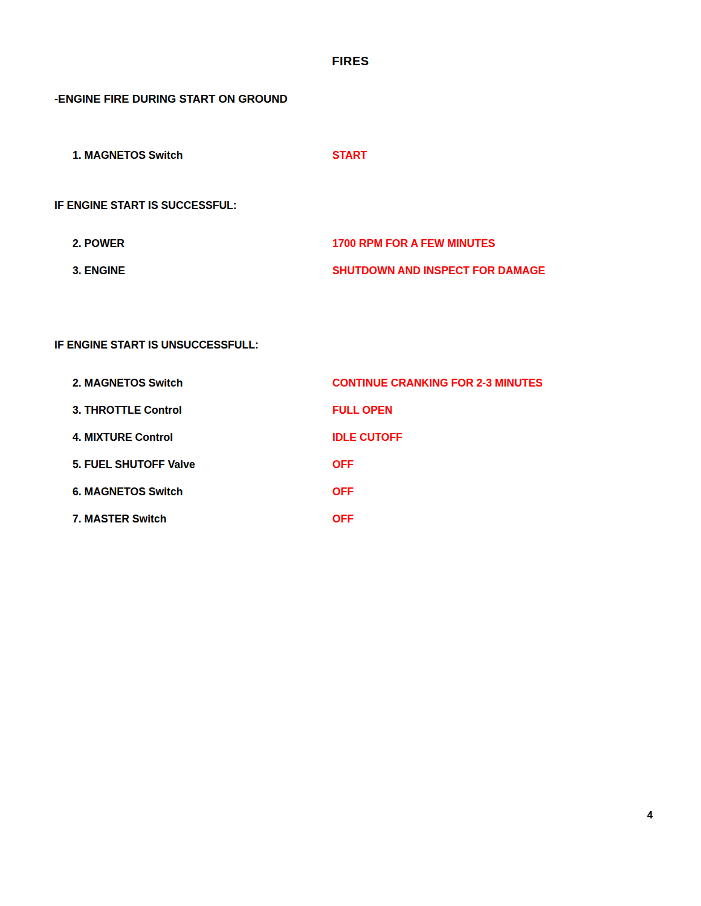FIRES
-ENGINE FIRE DURING START ON GROUND
| 1. MAGNETOS Switch | START |
IF ENGINE START IS SUCCESSFUL:
| 2. POWER | 1700 RPM FOR A FEW MINUTES |
| 3. ENGINE | SHUTDOWN AND INSPECT FOR DAMAGE |
IF ENGINE START IS UNSUCCESSFULL:
| 2. MAGNETOS Switch | CONTINUE CRANKING FOR 2-3 MINUTES |
| 3. THROTTLE Control | FULL OPEN |
| 4. MIXTURE Control | IDLE CUTOFF |
| 5. FUEL SHUTOFF Valve | OFF |
| 6. MAGNETOS Switch | OFF |
| 7. MASTER Switch | OFF |
4